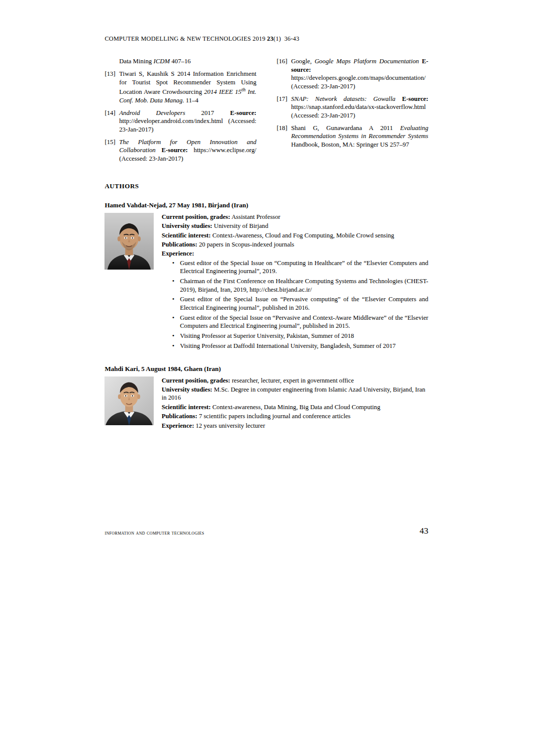COMPUTER MODELLING & NEW TECHNOLOGIES 2019 23(1) 36-43
Data Mining ICDM 407–16
[13] Tiwari S, Kaushik S 2014 Information Enrichment for Tourist Spot Recommender System Using Location Aware Crowdsourcing 2014 IEEE 15th Int. Conf. Mob. Data Manag. 11–4
[14] Android Developers 2017 E-source: http://developer.android.com/index.html (Accessed: 23-Jan-2017)
[15] The Platform for Open Innovation and Collaboration E-source: https://www.eclipse.org/ (Accessed: 23-Jan-2017)
[16] Google, Google Maps Platform Documentation E-source: https://developers.google.com/maps/documentation/ (Accessed: 23-Jan-2017)
[17] SNAP: Network datasets: Gowalla E-source: https://snap.stanford.edu/data/sx-stackoverflow.html (Accessed: 23-Jan-2017)
[18] Shani G, Gunawardana A 2011 Evaluating Recommendation Systems in Recommender Systems Handbook, Boston, MA: Springer US 257–97
AUTHORS
Hamed Vahdat-Nejad, 27 May 1981, Birjand (Iran)
Current position, grades: Assistant Professor
University studies: University of Birjand
Scientific interest: Context-Awareness, Cloud and Fog Computing, Mobile Crowd sensing
Publications: 20 papers in Scopus-indexed journals
Experience:
Guest editor of the Special Issue on “Computing in Healthcare” of the “Elsevier Computers and Electrical Engineering journal”, 2019.
Chairman of the First Conference on Healthcare Computing Systems and Technologies (CHEST-2019), Birjand, Iran, 2019, http://chest.birjand.ac.ir/
Guest editor of the Special Issue on “Pervasive computing” of the “Elsevier Computers and Electrical Engineering journal”, published in 2016.
Guest editor of the Special Issue on “Pervasive and Context-Aware Middleware” of the “Elsevier Computers and Electrical Engineering journal”, published in 2015.
Visiting Professor at Superior University, Pakistan, Summer of 2018
Visiting Professor at Daffodil International University, Bangladesh, Summer of 2017
Mahdi Kari, 5 August 1984, Ghaen (Iran)
Current position, grades: researcher, lecturer, expert in government office
University studies: M.Sc. Degree in computer engineering from Islamic Azad University, Birjand, Iran in 2016
Scientific interest: Context-awareness, Data Mining, Big Data and Cloud Computing
Publications: 7 scientific papers including journal and conference articles
Experience: 12 years university lecturer
information and computer technologies
43